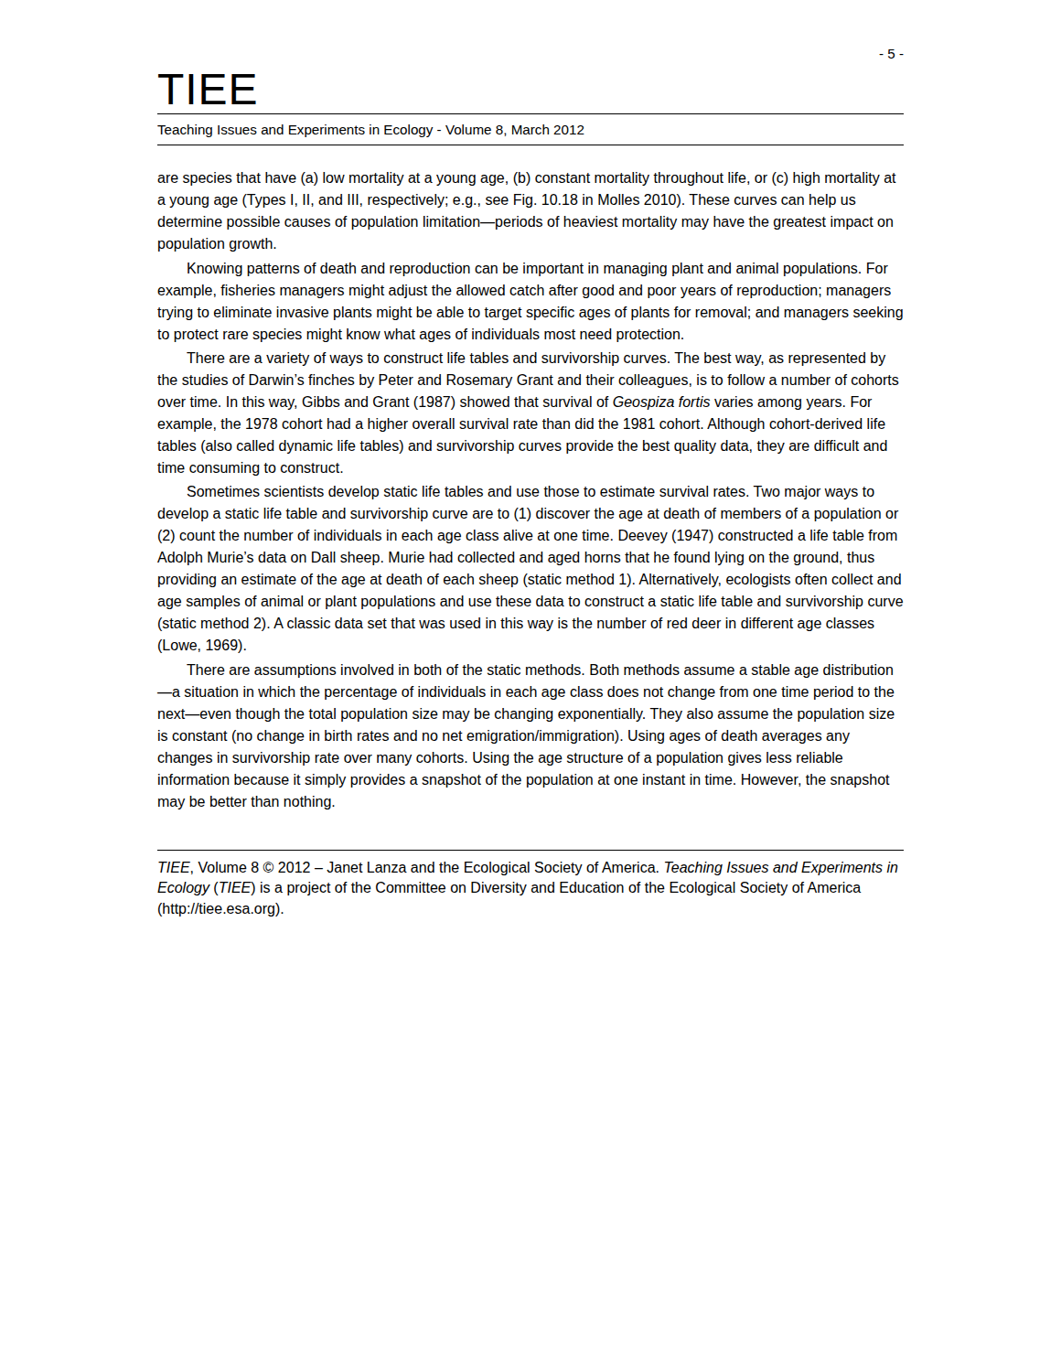- 5 -
TIEE
Teaching Issues and Experiments in Ecology - Volume 8, March 2012
are species that have (a) low mortality at a young age, (b) constant mortality throughout life, or (c) high mortality at a young age (Types I, II, and III, respectively; e.g., see Fig. 10.18 in Molles 2010). These curves can help us determine possible causes of population limitation—periods of heaviest mortality may have the greatest impact on population growth.
Knowing patterns of death and reproduction can be important in managing plant and animal populations. For example, fisheries managers might adjust the allowed catch after good and poor years of reproduction; managers trying to eliminate invasive plants might be able to target specific ages of plants for removal; and managers seeking to protect rare species might know what ages of individuals most need protection.
There are a variety of ways to construct life tables and survivorship curves. The best way, as represented by the studies of Darwin’s finches by Peter and Rosemary Grant and their colleagues, is to follow a number of cohorts over time. In this way, Gibbs and Grant (1987) showed that survival of Geospiza fortis varies among years. For example, the 1978 cohort had a higher overall survival rate than did the 1981 cohort. Although cohort-derived life tables (also called dynamic life tables) and survivorship curves provide the best quality data, they are difficult and time consuming to construct.
Sometimes scientists develop static life tables and use those to estimate survival rates. Two major ways to develop a static life table and survivorship curve are to (1) discover the age at death of members of a population or (2) count the number of individuals in each age class alive at one time. Deevey (1947) constructed a life table from Adolph Murie’s data on Dall sheep. Murie had collected and aged horns that he found lying on the ground, thus providing an estimate of the age at death of each sheep (static method 1). Alternatively, ecologists often collect and age samples of animal or plant populations and use these data to construct a static life table and survivorship curve (static method 2). A classic data set that was used in this way is the number of red deer in different age classes (Lowe, 1969).
There are assumptions involved in both of the static methods. Both methods assume a stable age distribution—a situation in which the percentage of individuals in each age class does not change from one time period to the next—even though the total population size may be changing exponentially. They also assume the population size is constant (no change in birth rates and no net emigration/immigration). Using ages of death averages any changes in survivorship rate over many cohorts. Using the age structure of a population gives less reliable information because it simply provides a snapshot of the population at one instant in time. However, the snapshot may be better than nothing.
TIEE, Volume 8 © 2012 – Janet Lanza and the Ecological Society of America. Teaching Issues and Experiments in Ecology (TIEE) is a project of the Committee on Diversity and Education of the Ecological Society of America (http://tiee.esa.org).